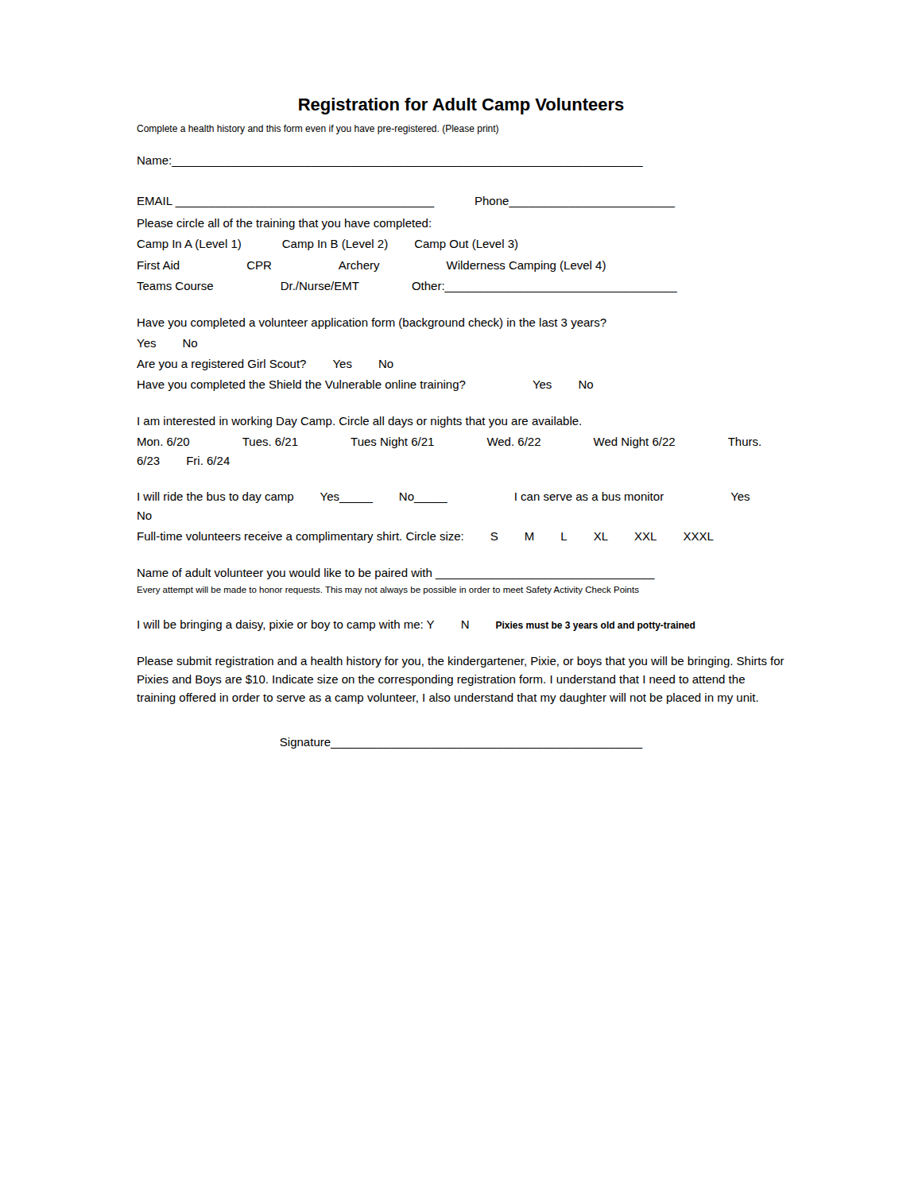Registration for Adult Camp Volunteers
Complete a health history and this form even if you have pre-registered. (Please print)
Name:_______________________________________________________________________
EMAIL _______________________________________ Phone_________________________
Please circle all of the training that you have completed:
Camp In A (Level 1) Camp In B (Level 2) Camp Out (Level 3)
First Aid CPR Archery Wilderness Camping (Level 4)
Teams Course Dr./Nurse/EMT Other:___________________________________
Have you completed a volunteer application form (background check) in the last 3 years?
Yes No
Are you a registered Girl Scout? Yes No
Have you completed the Shield the Vulnerable online training? Yes No
I am interested in working Day Camp. Circle all days or nights that you are available.
Mon. 6/20 Tues. 6/21 Tues Night 6/21 Wed. 6/22 Wed Night 6/22 Thurs. 6/23 Fri. 6/24
I will ride the bus to day camp Yes_____ No_____ I can serve as a bus monitor Yes No
Full-time volunteers receive a complimentary shirt. Circle size: S M L XL XXL XXXL
Name of adult volunteer you would like to be paired with _________________________________
Every attempt will be made to honor requests. This may not always be possible in order to meet Safety Activity Check Points
I will be bringing a daisy, pixie or boy to camp with me: Y N Pixies must be 3 years old and potty-trained
Please submit registration and a health history for you, the kindergartener, Pixie, or boys that you will be bringing. Shirts for Pixies and Boys are $10. Indicate size on the corresponding registration form. I understand that I need to attend the training offered in order to serve as a camp volunteer, I also understand that my daughter will not be placed in my unit.
Signature_______________________________________________